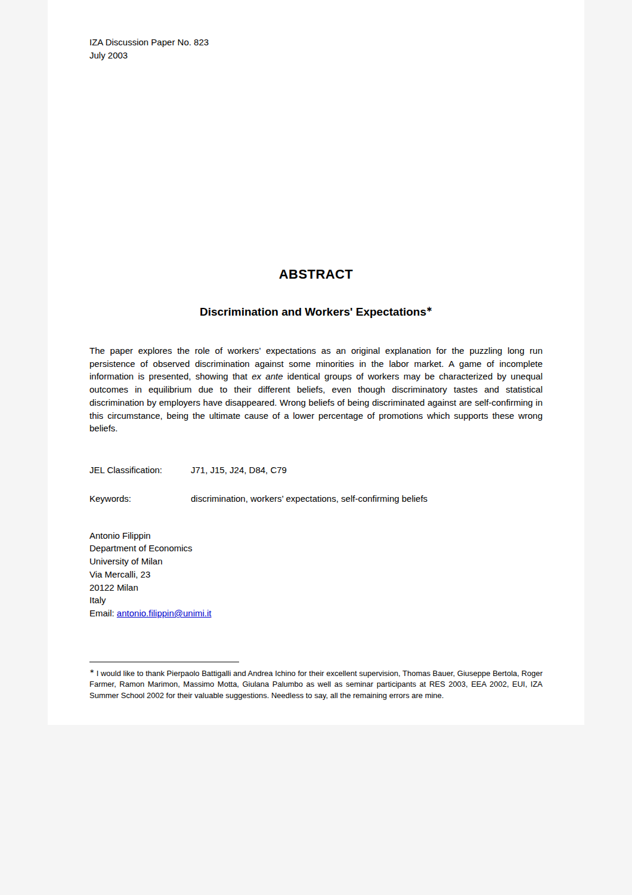IZA Discussion Paper No. 823
July 2003
ABSTRACT
Discrimination and Workers' Expectations∗
The paper explores the role of workers’ expectations as an original explanation for the puzzling long run persistence of observed discrimination against some minorities in the labor market. A game of incomplete information is presented, showing that ex ante identical groups of workers may be characterized by unequal outcomes in equilibrium due to their different beliefs, even though discriminatory tastes and statistical discrimination by employers have disappeared. Wrong beliefs of being discriminated against are self-confirming in this circumstance, being the ultimate cause of a lower percentage of promotions which supports these wrong beliefs.
JEL Classification:
J71, J15, J24, D84, C79
Keywords:
discrimination, workers’ expectations, self-confirming beliefs
Antonio Filippin
Department of Economics
University of Milan
Via Mercalli, 23
20122 Milan
Italy
Email: antonio.filippin@unimi.it
∗ I would like to thank Pierpaolo Battigalli and Andrea Ichino for their excellent supervision, Thomas Bauer, Giuseppe Bertola, Roger Farmer, Ramon Marimon, Massimo Motta, Giulana Palumbo as well as seminar participants at RES 2003, EEA 2002, EUI, IZA Summer School 2002 for their valuable suggestions. Needless to say, all the remaining errors are mine.